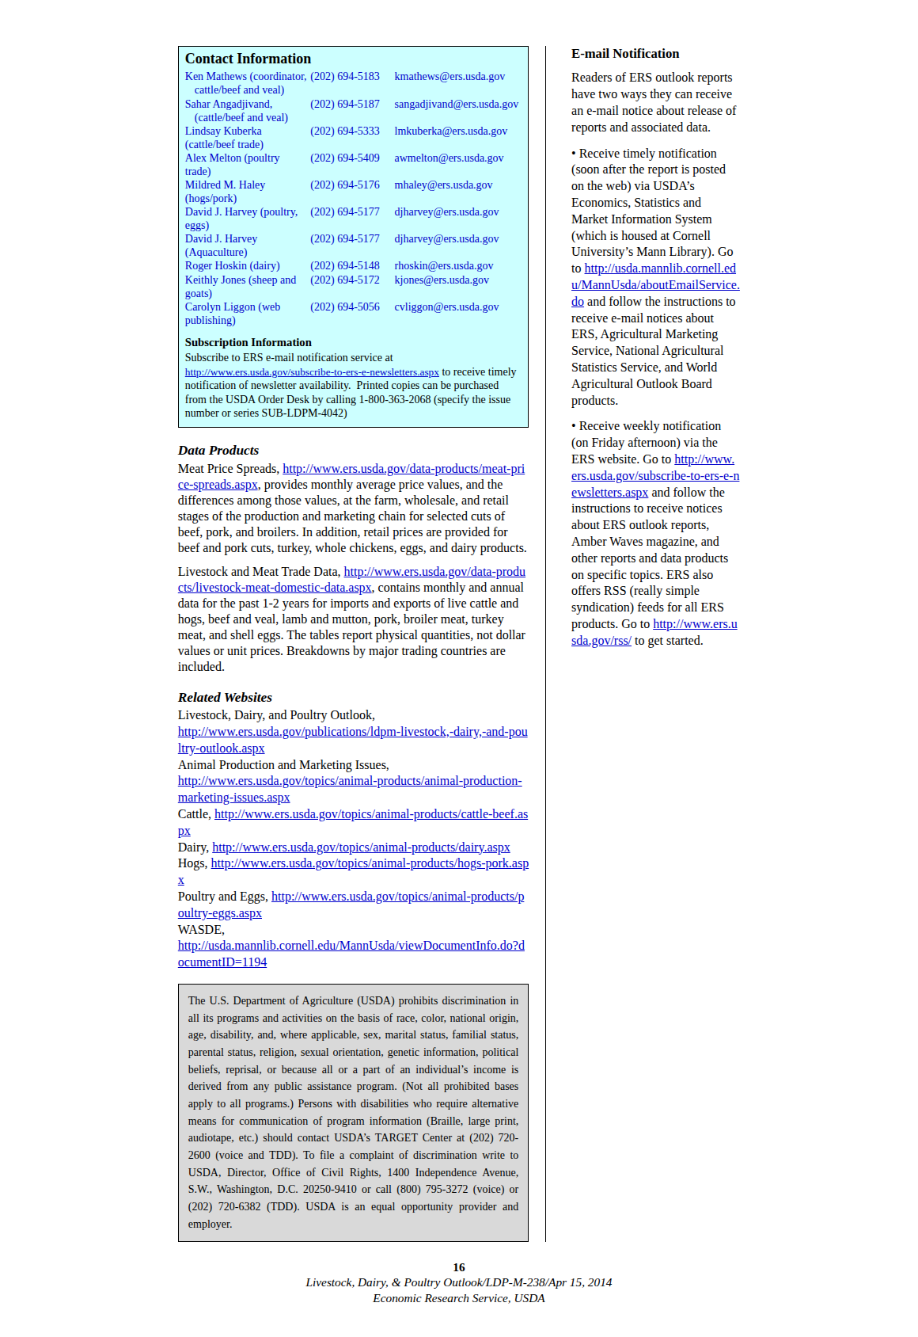Contact Information
| Ken Mathews (coordinator, cattle/beef and veal) | (202) 694-5183 | kmathews@ers.usda.gov |
| Sahar Angadjivand, (cattle/beef and veal) | (202) 694-5187 | sangadjivand@ers.usda.gov |
| Lindsay Kuberka (cattle/beef trade) | (202) 694-5333 | lmkuberka@ers.usda.gov |
| Alex Melton (poultry trade) | (202) 694-5409 | awmelton@ers.usda.gov |
| Mildred M. Haley (hogs/pork) | (202) 694-5176 | mhaley@ers.usda.gov |
| David J. Harvey (poultry, eggs) | (202) 694-5177 | djharvey@ers.usda.gov |
| David J. Harvey (Aquaculture) | (202) 694-5177 | djharvey@ers.usda.gov |
| Roger Hoskin (dairy) | (202) 694-5148 | rhoskin@ers.usda.gov |
| Keithly Jones (sheep and goats) | (202) 694-5172 | kjones@ers.usda.gov |
| Carolyn Liggon (web publishing) | (202) 694-5056 | cvliggon@ers.usda.gov |
Subscription Information
Subscribe to ERS e-mail notification service at
http://www.ers.usda.gov/subscribe-to-ers-e-newsletters.aspx to receive timely notification of newsletter availability. Printed copies can be purchased from the USDA Order Desk by calling 1-800-363-2068 (specify the issue number or series SUB-LDPM-4042)
Data Products
Meat Price Spreads, http://www.ers.usda.gov/data-products/meat-price-spreads.aspx, provides monthly average price values, and the differences among those values, at the farm, wholesale, and retail stages of the production and marketing chain for selected cuts of beef, pork, and broilers. In addition, retail prices are provided for beef and pork cuts, turkey, whole chickens, eggs, and dairy products.
Livestock and Meat Trade Data, http://www.ers.usda.gov/data-products/livestock-meat-domestic-data.aspx, contains monthly and annual data for the past 1-2 years for imports and exports of live cattle and hogs, beef and veal, lamb and mutton, pork, broiler meat, turkey meat, and shell eggs. The tables report physical quantities, not dollar values or unit prices. Breakdowns by major trading countries are included.
Related Websites
Livestock, Dairy, and Poultry Outlook,
http://www.ers.usda.gov/publications/ldpm-livestock,-dairy,-and-poultry-outlook.aspx
Animal Production and Marketing Issues,
http://www.ers.usda.gov/topics/animal-products/animal-production-marketing-issues.aspx
Cattle, http://www.ers.usda.gov/topics/animal-products/cattle-beef.aspx
Dairy, http://www.ers.usda.gov/topics/animal-products/dairy.aspx
Hogs, http://www.ers.usda.gov/topics/animal-products/hogs-pork.aspx
Poultry and Eggs, http://www.ers.usda.gov/topics/animal-products/poultry-eggs.aspx
WASDE,
http://usda.mannlib.cornell.edu/MannUsda/viewDocumentInfo.do?documentID=1194
The U.S. Department of Agriculture (USDA) prohibits discrimination in all its programs and activities on the basis of race, color, national origin, age, disability, and, where applicable, sex, marital status, familial status, parental status, religion, sexual orientation, genetic information, political beliefs, reprisal, or because all or a part of an individual’s income is derived from any public assistance program. (Not all prohibited bases apply to all programs.) Persons with disabilities who require alternative means for communication of program information (Braille, large print, audiotape, etc.) should contact USDA’s TARGET Center at (202) 720-2600 (voice and TDD). To file a complaint of discrimination write to USDA, Director, Office of Civil Rights, 1400 Independence Avenue, S.W., Washington, D.C. 20250-9410 or call (800) 795-3272 (voice) or (202) 720-6382 (TDD). USDA is an equal opportunity provider and employer.
E-mail Notification
Readers of ERS outlook reports have two ways they can receive an e-mail notice about release of reports and associated data.
• Receive timely notification (soon after the report is posted on the web) via USDA’s Economics, Statistics and Market Information System (which is housed at Cornell University’s Mann Library). Go to http://usda.mannlib.cornell.edu/MannUsda/aboutEmailService.do and follow the instructions to receive e-mail notices about ERS, Agricultural Marketing Service, National Agricultural Statistics Service, and World Agricultural Outlook Board products.
• Receive weekly notification (on Friday afternoon) via the ERS website. Go to http://www.ers.usda.gov/subscribe-to-ers-e-newsletters.aspx and follow the instructions to receive notices about ERS outlook reports, Amber Waves magazine, and other reports and data products on specific topics. ERS also offers RSS (really simple syndication) feeds for all ERS products. Go to http://www.ers.usda.gov/rss/ to get started.
16
Livestock, Dairy, & Poultry Outlook/LDP-M-238/Apr 15, 2014
Economic Research Service, USDA